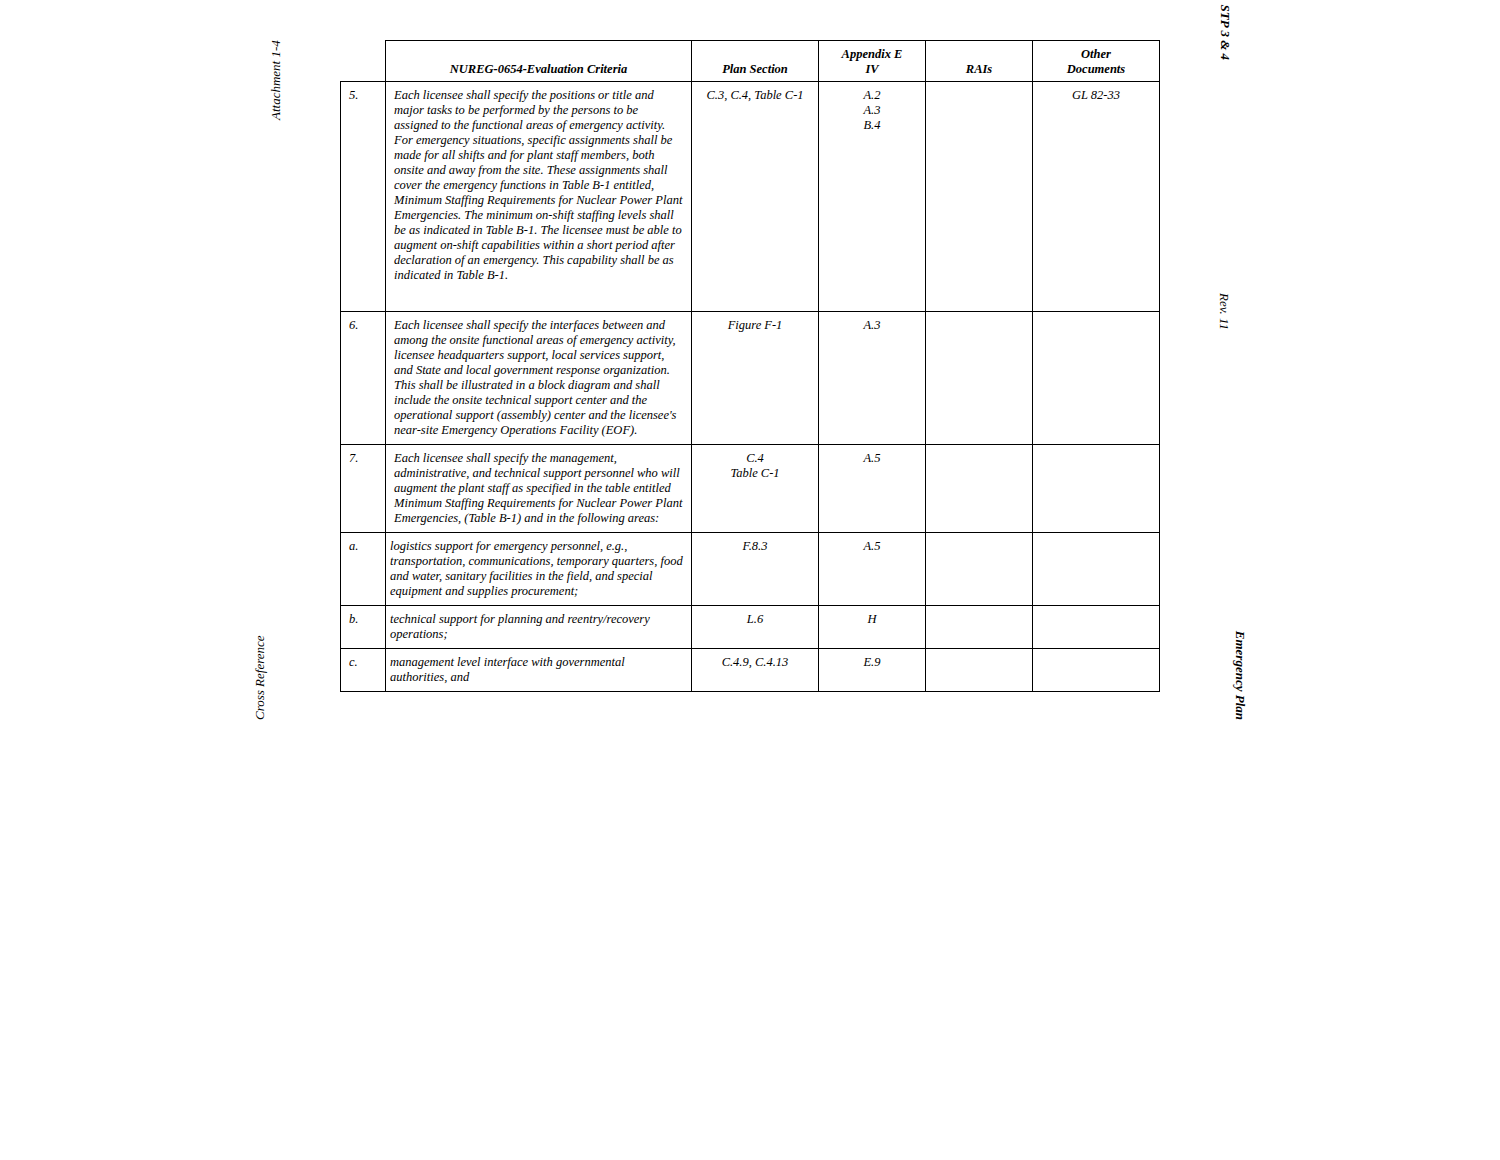Attachment 1-4
Cross Reference
STP 3 & 4
Rev. 11
Emergency Plan
| | NUREG-0654-Evaluation Criteria | Plan Section | Appendix E IV | RAIs | Other Documents |
| --- | --- | --- | --- | --- | --- |
| 5. | Each licensee shall specify the positions or title and major tasks to be performed by the persons to be assigned to the functional areas of emergency activity. For emergency situations, specific assignments shall be made for all shifts and for plant staff members, both onsite and away from the site. These assignments shall cover the emergency functions in Table B-1 entitled, Minimum Staffing Requirements for Nuclear Power Plant Emergencies. The minimum on-shift staffing levels shall be as indicated in Table B-1. The licensee must be able to augment on-shift capabilities within a short period after declaration of an emergency. This capability shall be as indicated in Table B-1. | C.3, C.4, Table C-1 | A.2 A.3 B.4 | | GL 82-33 |
| 6. | Each licensee shall specify the interfaces between and among the onsite functional areas of emergency activity, licensee headquarters support, local services support, and State and local government response organization. This shall be illustrated in a block diagram and shall include the onsite technical support center and the operational support (assembly) center and the licensee's near-site Emergency Operations Facility (EOF). | Figure F-1 | A.3 | | |
| 7. | Each licensee shall specify the management, administrative, and technical support personnel who will augment the plant staff as specified in the table entitled Minimum Staffing Requirements for Nuclear Power Plant Emergencies, (Table B-1) and in the following areas: | C.4 Table C-1 | A.5 | | |
| a. | logistics support for emergency personnel, e.g., transportation, communications, temporary quarters, food and water, sanitary facilities in the field, and special equipment and supplies procurement; | F.8.3 | A.5 | | |
| b. | technical support for planning and reentry/recovery operations; | L.6 | H | | |
| c. | management level interface with governmental authorities, and | C.4.9, C.4.13 | E.9 | | |